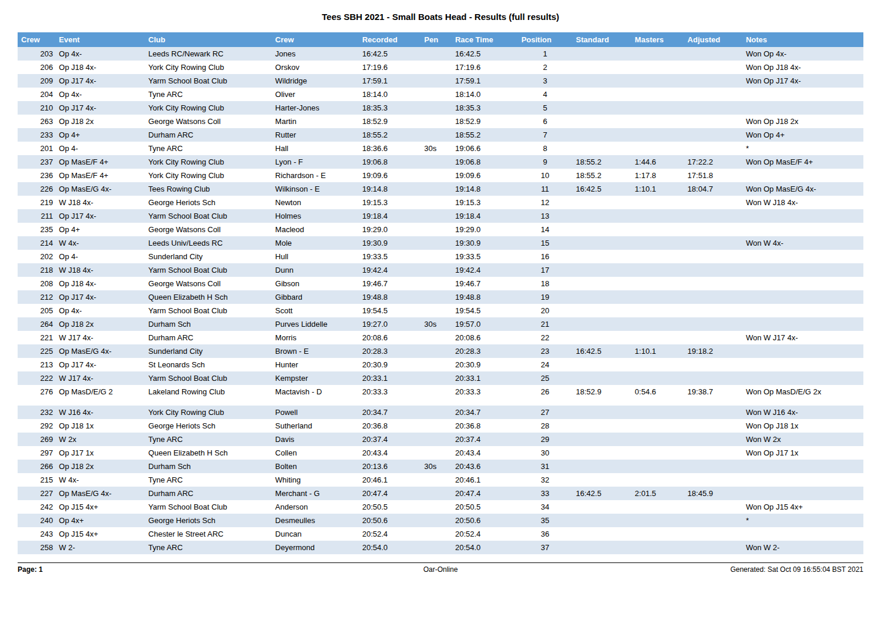Tees SBH 2021 - Small Boats Head - Results (full results)
| Crew | Event | Club | Crew | Recorded | Pen | Race Time | Position | Standard | Masters | Adjusted | Notes |
| --- | --- | --- | --- | --- | --- | --- | --- | --- | --- | --- | --- |
| 203 | Op 4x- | Leeds RC/Newark RC | Jones | 16:42.5 | | 16:42.5 | 1 | | | | Won Op 4x- |
| 206 | Op J18 4x- | York City Rowing Club | Orskov | 17:19.6 | | 17:19.6 | 2 | | | | Won Op J18 4x- |
| 209 | Op J17 4x- | Yarm School Boat Club | Wildridge | 17:59.1 | | 17:59.1 | 3 | | | | Won Op J17 4x- |
| 204 | Op 4x- | Tyne ARC | Oliver | 18:14.0 | | 18:14.0 | 4 | | | | |
| 210 | Op J17 4x- | York City Rowing Club | Harter-Jones | 18:35.3 | | 18:35.3 | 5 | | | | |
| 263 | Op J18 2x | George Watsons Coll | Martin | 18:52.9 | | 18:52.9 | 6 | | | | Won Op J18 2x |
| 233 | Op 4+ | Durham ARC | Rutter | 18:55.2 | | 18:55.2 | 7 | | | | Won Op 4+ |
| 201 | Op 4- | Tyne ARC | Hall | 18:36.6 | 30s | 19:06.6 | 8 | | | | * |
| 237 | Op MasE/F 4+ | York City Rowing Club | Lyon - F | 19:06.8 | | 19:06.8 | 9 | 18:55.2 | 1:44.6 | 17:22.2 | Won Op MasE/F 4+ |
| 236 | Op MasE/F 4+ | York City Rowing Club | Richardson - E | 19:09.6 | | 19:09.6 | 10 | 18:55.2 | 1:17.8 | 17:51.8 | |
| 226 | Op MasE/G 4x- | Tees Rowing Club | Wilkinson - E | 19:14.8 | | 19:14.8 | 11 | 16:42.5 | 1:10.1 | 18:04.7 | Won Op MasE/G 4x- |
| 219 | W J18 4x- | George Heriots Sch | Newton | 19:15.3 | | 19:15.3 | 12 | | | | Won W J18 4x- |
| 211 | Op J17 4x- | Yarm School Boat Club | Holmes | 19:18.4 | | 19:18.4 | 13 | | | | |
| 235 | Op 4+ | George Watsons Coll | Macleod | 19:29.0 | | 19:29.0 | 14 | | | | |
| 214 | W 4x- | Leeds Univ/Leeds RC | Mole | 19:30.9 | | 19:30.9 | 15 | | | | Won W 4x- |
| 202 | Op 4- | Sunderland City | Hull | 19:33.5 | | 19:33.5 | 16 | | | | |
| 218 | W J18 4x- | Yarm School Boat Club | Dunn | 19:42.4 | | 19:42.4 | 17 | | | | |
| 208 | Op J18 4x- | George Watsons Coll | Gibson | 19:46.7 | | 19:46.7 | 18 | | | | |
| 212 | Op J17 4x- | Queen Elizabeth H Sch | Gibbard | 19:48.8 | | 19:48.8 | 19 | | | | |
| 205 | Op 4x- | Yarm School Boat Club | Scott | 19:54.5 | | 19:54.5 | 20 | | | | |
| 264 | Op J18 2x | Durham Sch | Purves Liddelle | 19:27.0 | 30s | 19:57.0 | 21 | | | | |
| 221 | W J17 4x- | Durham ARC | Morris | 20:08.6 | | 20:08.6 | 22 | | | | Won W J17 4x- |
| 225 | Op MasE/G 4x- | Sunderland City | Brown - E | 20:28.3 | | 20:28.3 | 23 | 16:42.5 | 1:10.1 | 19:18.2 | |
| 213 | Op J17 4x- | St Leonards Sch | Hunter | 20:30.9 | | 20:30.9 | 24 | | | | |
| 222 | W J17 4x- | Yarm School Boat Club | Kempster | 20:33.1 | | 20:33.1 | 25 | | | | |
| 276 | Op MasD/E/G 2 | Lakeland Rowing Club | Mactavish - D | 20:33.3 | | 20:33.3 | 26 | 18:52.9 | 0:54.6 | 19:38.7 | Won Op MasD/E/G 2x |
| 232 | W J16 4x- | York City Rowing Club | Powell | 20:34.7 | | 20:34.7 | 27 | | | | Won W J16 4x- |
| 292 | Op J18 1x | George Heriots Sch | Sutherland | 20:36.8 | | 20:36.8 | 28 | | | | Won Op J18 1x |
| 269 | W 2x | Tyne ARC | Davis | 20:37.4 | | 20:37.4 | 29 | | | | Won W 2x |
| 297 | Op J17 1x | Queen Elizabeth H Sch | Collen | 20:43.4 | | 20:43.4 | 30 | | | | Won Op J17 1x |
| 266 | Op J18 2x | Durham Sch | Bolten | 20:13.6 | 30s | 20:43.6 | 31 | | | | |
| 215 | W 4x- | Tyne ARC | Whiting | 20:46.1 | | 20:46.1 | 32 | | | | |
| 227 | Op MasE/G 4x- | Durham ARC | Merchant - G | 20:47.4 | | 20:47.4 | 33 | 16:42.5 | 2:01.5 | 18:45.9 | |
| 242 | Op J15 4x+ | Yarm School Boat Club | Anderson | 20:50.5 | | 20:50.5 | 34 | | | | Won Op J15 4x+ |
| 240 | Op 4x+ | George Heriots Sch | Desmeulles | 20:50.6 | | 20:50.6 | 35 | | | | * |
| 243 | Op J15 4x+ | Chester le Street ARC | Duncan | 20:52.4 | | 20:52.4 | 36 | | | | |
| 258 | W 2- | Tyne ARC | Deyermond | 20:54.0 | | 20:54.0 | 37 | | | | Won W 2- |
Page: 1
Oar-Online
Generated: Sat Oct 09 16:55:04 BST 2021